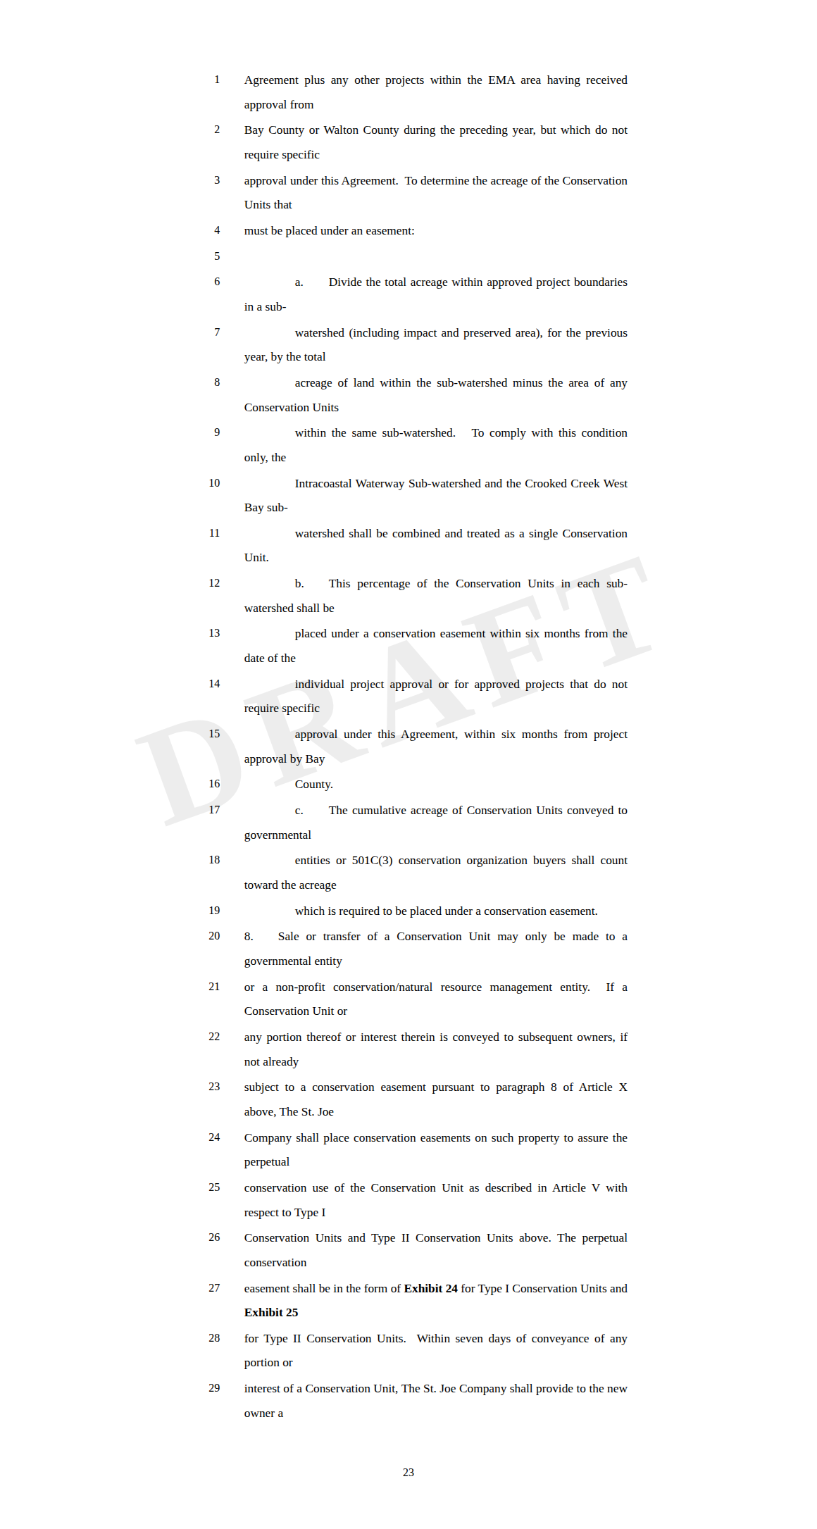DRAFT
| 1 | Agreement plus any other projects within the EMA area having received approval from |
| 2 | Bay County or Walton County during the preceding year, but which do not require specific |
| 3 | approval under this Agreement. To determine the acreage of the Conservation Units that |
| 4 | must be placed under an easement: |
| 5 | |
| 6 | a. Divide the total acreage within approved project boundaries in a sub- |
| 7 | watershed (including impact and preserved area), for the previous year, by the total |
| 8 | acreage of land within the sub-watershed minus the area of any Conservation Units |
| 9 | within the same sub-watershed. To comply with this condition only, the |
| 10 | Intracoastal Waterway Sub-watershed and the Crooked Creek West Bay sub- |
| 11 | watershed shall be combined and treated as a single Conservation Unit. |
| 12 | b. This percentage of the Conservation Units in each sub-watershed shall be |
| 13 | placed under a conservation easement within six months from the date of the |
| 14 | individual project approval or for approved projects that do not require specific |
| 15 | approval under this Agreement, within six months from project approval by Bay |
| 16 | County. |
| 17 | c. The cumulative acreage of Conservation Units conveyed to governmental |
| 18 | entities or 501C(3) conservation organization buyers shall count toward the acreage |
| 19 | which is required to be placed under a conservation easement. |
| 20 | 8. Sale or transfer of a Conservation Unit may only be made to a governmental entity |
| 21 | or a non-profit conservation/natural resource management entity. If a Conservation Unit or |
| 22 | any portion thereof or interest therein is conveyed to subsequent owners, if not already |
| 23 | subject to a conservation easement pursuant to paragraph 8 of Article X above, The St. Joe |
| 24 | Company shall place conservation easements on such property to assure the perpetual |
| 25 | conservation use of the Conservation Unit as described in Article V with respect to Type I |
| 26 | Conservation Units and Type II Conservation Units above. The perpetual conservation |
| 27 | easement shall be in the form of Exhibit 24 for Type I Conservation Units and Exhibit 25 |
| 28 | for Type II Conservation Units. Within seven days of conveyance of any portion or |
| 29 | interest of a Conservation Unit, The St. Joe Company shall provide to the new owner a |
23